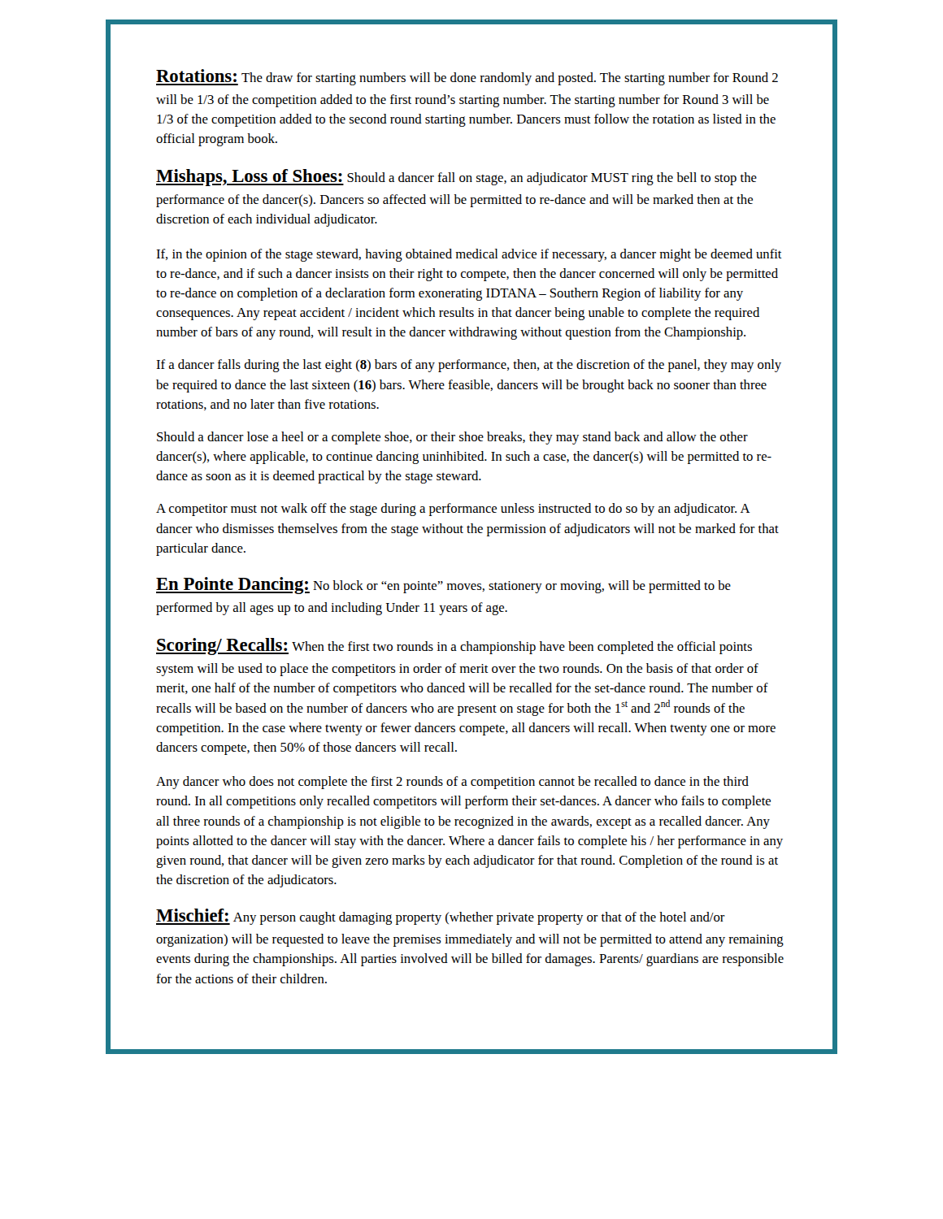Rotations:
The draw for starting numbers will be done randomly and posted. The starting number for Round 2 will be 1/3 of the competition added to the first round’s starting number. The starting number for Round 3 will be 1/3 of the competition added to the second round starting number. Dancers must follow the rotation as listed in the official program book.
Mishaps, Loss of Shoes:
Should a dancer fall on stage, an adjudicator MUST ring the bell to stop the performance of the dancer(s). Dancers so affected will be permitted to re-dance and will be marked then at the discretion of each individual adjudicator.
If, in the opinion of the stage steward, having obtained medical advice if necessary, a dancer might be deemed unfit to re-dance, and if such a dancer insists on their right to compete, then the dancer concerned will only be permitted to re-dance on completion of a declaration form exonerating IDTANA – Southern Region of liability for any consequences. Any repeat accident / incident which results in that dancer being unable to complete the required number of bars of any round, will result in the dancer withdrawing without question from the Championship.
If a dancer falls during the last eight (8) bars of any performance, then, at the discretion of the panel, they may only be required to dance the last sixteen (16) bars. Where feasible, dancers will be brought back no sooner than three rotations, and no later than five rotations.
Should a dancer lose a heel or a complete shoe, or their shoe breaks, they may stand back and allow the other dancer(s), where applicable, to continue dancing uninhibited. In such a case, the dancer(s) will be permitted to re-dance as soon as it is deemed practical by the stage steward.
A competitor must not walk off the stage during a performance unless instructed to do so by an adjudicator. A dancer who dismisses themselves from the stage without the permission of adjudicators will not be marked for that particular dance.
En Pointe Dancing:
No block or “en pointe” moves, stationery or moving, will be permitted to be performed by all ages up to and including Under 11 years of age.
Scoring/ Recalls:
When the first two rounds in a championship have been completed the official points system will be used to place the competitors in order of merit over the two rounds. On the basis of that order of merit, one half of the number of competitors who danced will be recalled for the set-dance round. The number of recalls will be based on the number of dancers who are present on stage for both the 1st and 2nd rounds of the competition. In the case where twenty or fewer dancers compete, all dancers will recall. When twenty one or more dancers compete, then 50% of those dancers will recall.
Any dancer who does not complete the first 2 rounds of a competition cannot be recalled to dance in the third round. In all competitions only recalled competitors will perform their set-dances. A dancer who fails to complete all three rounds of a championship is not eligible to be recognized in the awards, except as a recalled dancer. Any points allotted to the dancer will stay with the dancer. Where a dancer fails to complete his / her performance in any given round, that dancer will be given zero marks by each adjudicator for that round. Completion of the round is at the discretion of the adjudicators.
Mischief:
Any person caught damaging property (whether private property or that of the hotel and/or organization) will be requested to leave the premises immediately and will not be permitted to attend any remaining events during the championships. All parties involved will be billed for damages. Parents/ guardians are responsible for the actions of their children.